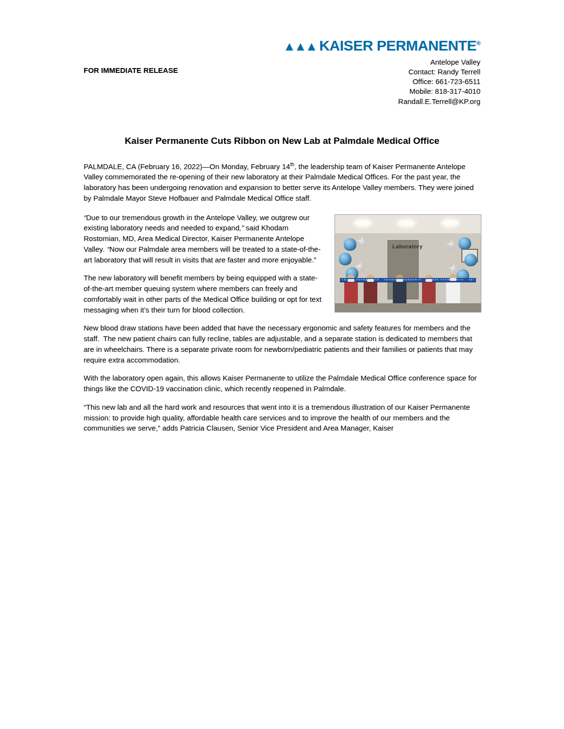▲▲▲KAISER PERMANENTE®
Antelope Valley
Contact: Randy Terrell
Office: 661-723-6511
Mobile: 818-317-4010
Randall.E.Terrell@KP.org
FOR IMMEDIATE RELEASE
Kaiser Permanente Cuts Ribbon on New Lab at Palmdale Medical Office
PALMDALE, CA (February 16, 2022)—On Monday, February 14th, the leadership team of Kaiser Permanente Antelope Valley commemorated the re-opening of their new laboratory at their Palmdale Medical Offices. For the past year, the laboratory has been undergoing renovation and expansion to better serve its Antelope Valley members. They were joined by Palmdale Mayor Steve Hofbauer and Palmdale Medical Office staff.
Laboratory
KAISER PERMANENTE KAISER PERMANENTE KAISER PERMANENTE KAISER PERMANENTE
“Due to our tremendous growth in the Antelope Valley, we outgrew our existing laboratory needs and needed to expand,” said Khodam Rostomian, MD, Area Medical Director, Kaiser Permanente Antelope Valley. “Now our Palmdale area members will be treated to a state-of-the-art laboratory that will result in visits that are faster and more enjoyable.”
The new laboratory will benefit members by being equipped with a state-of-the-art member queuing system where members can freely and comfortably wait in other parts of the Medical Office building or opt for text messaging when it’s their turn for blood collection.
New blood draw stations have been added that have the necessary ergonomic and safety features for members and the staff. The new patient chairs can fully recline, tables are adjustable, and a separate station is dedicated to members that are in wheelchairs. There is a separate private room for newborn/pediatric patients and their families or patients that may require extra accommodation.
With the laboratory open again, this allows Kaiser Permanente to utilize the Palmdale Medical Office conference space for things like the COVID-19 vaccination clinic, which recently reopened in Palmdale.
“This new lab and all the hard work and resources that went into it is a tremendous illustration of our Kaiser Permanente mission: to provide high quality, affordable health care services and to improve the health of our members and the communities we serve,” adds Patricia Clausen, Senior Vice President and Area Manager, Kaiser